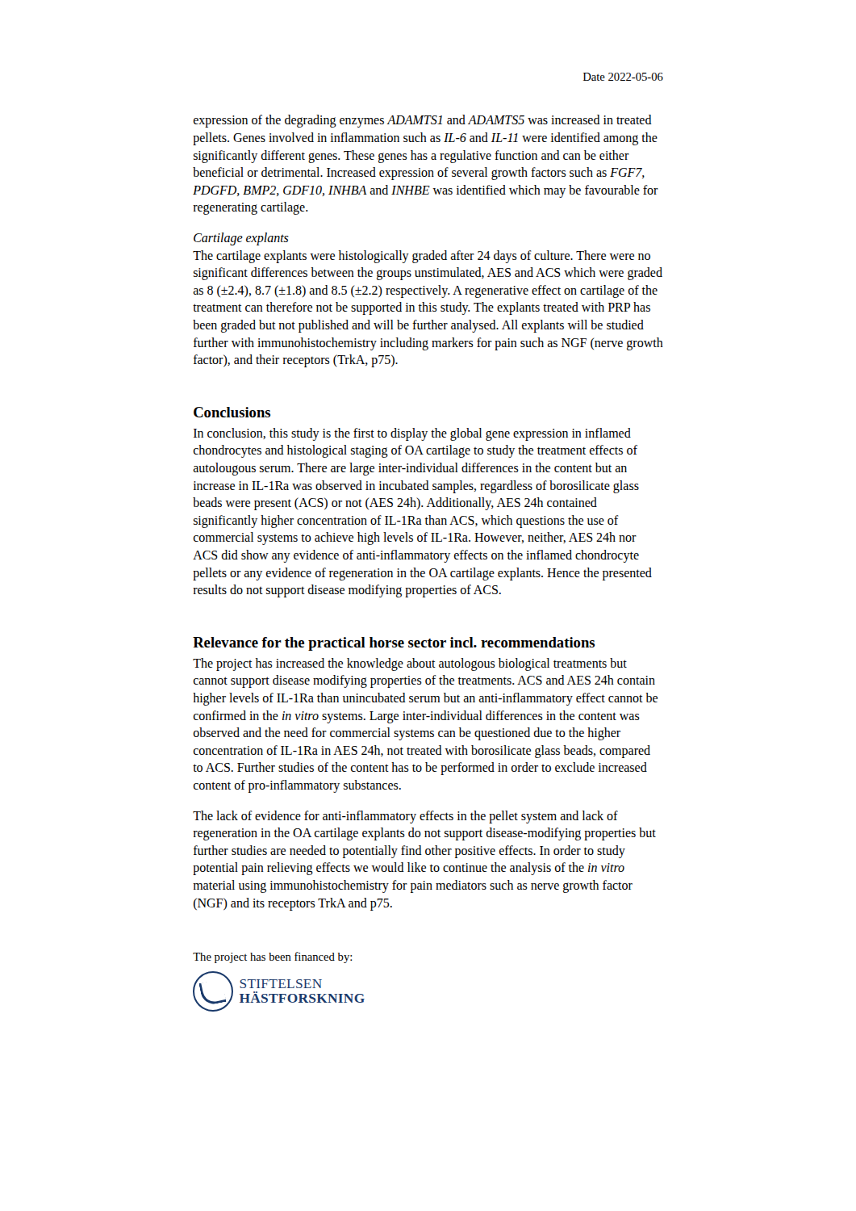Date 2022-05-06
expression of the degrading enzymes ADAMTS1 and ADAMTS5 was increased in treated pellets. Genes involved in inflammation such as IL-6 and IL-11 were identified among the significantly different genes. These genes has a regulative function and can be either beneficial or detrimental. Increased expression of several growth factors such as FGF7, PDGFD, BMP2, GDF10, INHBA and INHBE was identified which may be favourable for regenerating cartilage.
Cartilage explants
The cartilage explants were histologically graded after 24 days of culture. There were no significant differences between the groups unstimulated, AES and ACS which were graded as 8 (±2.4), 8.7 (±1.8) and 8.5 (±2.2) respectively. A regenerative effect on cartilage of the treatment can therefore not be supported in this study. The explants treated with PRP has been graded but not published and will be further analysed. All explants will be studied further with immunohistochemistry including markers for pain such as NGF (nerve growth factor), and their receptors (TrkA, p75).
Conclusions
In conclusion, this study is the first to display the global gene expression in inflamed chondrocytes and histological staging of OA cartilage to study the treatment effects of autolougous serum. There are large inter-individual differences in the content but an increase in IL-1Ra was observed in incubated samples, regardless of borosilicate glass beads were present (ACS) or not (AES 24h). Additionally, AES 24h contained significantly higher concentration of IL-1Ra than ACS, which questions the use of commercial systems to achieve high levels of IL-1Ra. However, neither, AES 24h nor ACS did show any evidence of anti-inflammatory effects on the inflamed chondrocyte pellets or any evidence of regeneration in the OA cartilage explants. Hence the presented results do not support disease modifying properties of ACS.
Relevance for the practical horse sector incl. recommendations
The project has increased the knowledge about autologous biological treatments but cannot support disease modifying properties of the treatments. ACS and AES 24h contain higher levels of IL-1Ra than unincubated serum but an anti-inflammatory effect cannot be confirmed in the in vitro systems. Large inter-individual differences in the content was observed and the need for commercial systems can be questioned due to the higher concentration of IL-1Ra in AES 24h, not treated with borosilicate glass beads, compared to ACS. Further studies of the content has to be performed in order to exclude increased content of pro-inflammatory substances.
The lack of evidence for anti-inflammatory effects in the pellet system and lack of regeneration in the OA cartilage explants do not support disease-modifying properties but further studies are needed to potentially find other positive effects. In order to study potential pain relieving effects we would like to continue the analysis of the in vitro material using immunohistochemistry for pain mediators such as nerve growth factor (NGF) and its receptors TrkA and p75.
The project has been financed by:
STIFTELSEN HÄSTFORSKNING